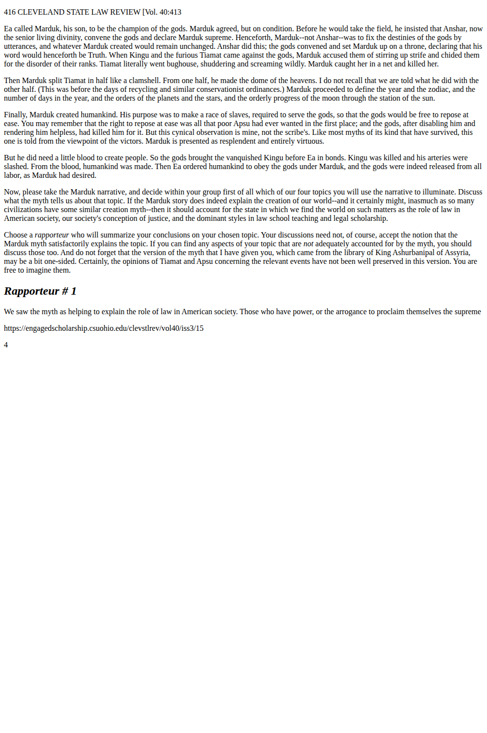416 CLEVELAND STATE LAW REVIEW [Vol. 40:413
Ea called Marduk, his son, to be the champion of the gods. Marduk agreed, but on condition. Before he would take the field, he insisted that Anshar, now the senior living divinity, convene the gods and declare Marduk supreme. Henceforth, Marduk--not Anshar--was to fix the destinies of the gods by utterances, and whatever Marduk created would remain unchanged. Anshar did this; the gods convened and set Marduk up on a throne, declaring that his word would henceforth be Truth. When Kingu and the furious Tiamat came against the gods, Marduk accused them of stirring up strife and chided them for the disorder of their ranks. Tiamat literally went bughouse, shuddering and screaming wildly. Marduk caught her in a net and killed her.
Then Marduk split Tiamat in half like a clamshell. From one half, he made the dome of the heavens. I do not recall that we are told what he did with the other half. (This was before the days of recycling and similar conservationist ordinances.) Marduk proceeded to define the year and the zodiac, and the number of days in the year, and the orders of the planets and the stars, and the orderly progress of the moon through the station of the sun.
Finally, Marduk created humankind. His purpose was to make a race of slaves, required to serve the gods, so that the gods would be free to repose at ease. You may remember that the right to repose at ease was all that poor Apsu had ever wanted in the first place; and the gods, after disabling him and rendering him helpless, had killed him for it. But this cynical observation is mine, not the scribe's. Like most myths of its kind that have survived, this one is told from the viewpoint of the victors. Marduk is presented as resplendent and entirely virtuous.
But he did need a little blood to create people. So the gods brought the vanquished Kingu before Ea in bonds. Kingu was killed and his arteries were slashed. From the blood, humankind was made. Then Ea ordered humankind to obey the gods under Marduk, and the gods were indeed released from all labor, as Marduk had desired.
Now, please take the Marduk narrative, and decide within your group first of all which of our four topics you will use the narrative to illuminate. Discuss what the myth tells us about that topic. If the Marduk story does indeed explain the creation of our world--and it certainly might, inasmuch as so many civilizations have some similar creation myth--then it should account for the state in which we find the world on such matters as the role of law in American society, our society's conception of justice, and the dominant styles in law school teaching and legal scholarship.
Choose a rapporteur who will summarize your conclusions on your chosen topic. Your discussions need not, of course, accept the notion that the Marduk myth satisfactorily explains the topic. If you can find any aspects of your topic that are not adequately accounted for by the myth, you should discuss those too. And do not forget that the version of the myth that I have given you, which came from the library of King Ashurbanipal of Assyria, may be a bit one-sided. Certainly, the opinions of Tiamat and Apsu concerning the relevant events have not been well preserved in this version. You are free to imagine them.
Rapporteur # 1
We saw the myth as helping to explain the role of law in American society. Those who have power, or the arrogance to proclaim themselves the supreme
https://engagedscholarship.csuohio.edu/clevstlrev/vol40/iss3/15
4